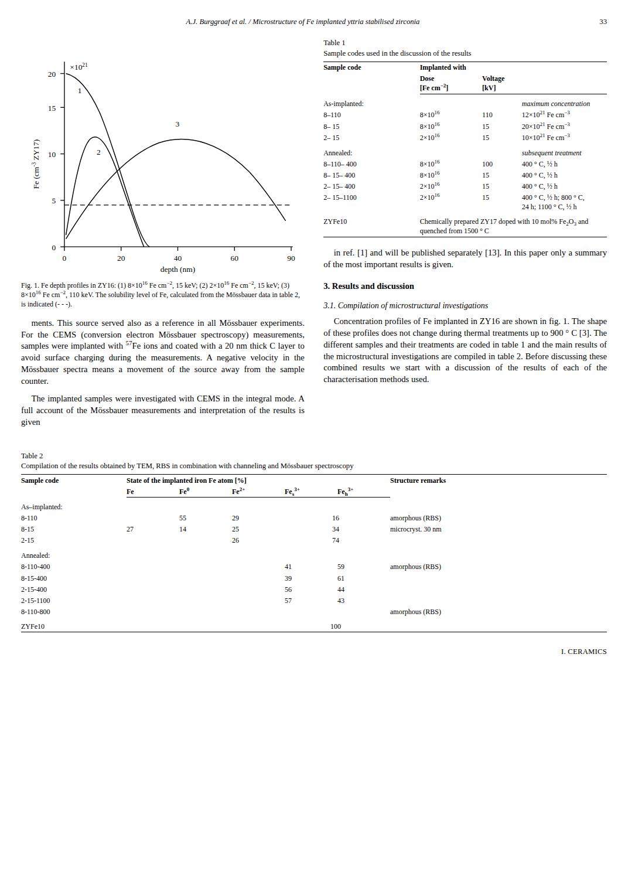A.J. Burggraaf et al. / Microstructure of Fe implanted yttria stabilised zirconia
33
0 5 10 15 20 ×1021 0 20 40 60 90 depth (nm) Fe (cm-3 ZY17) 1 2 3
Fig. 1. Fe depth profiles in ZY16: (1) 8×1016 Fe cm−2, 15 keV; (2) 2×1016 Fe cm−2, 15 keV; (3) 8×1016 Fe cm−2, 110 keV. The solubility level of Fe, calculated from the Mössbauer data in table 2, is indicated (- - -).
ments. This source served also as a reference in all Mössbauer experiments. For the CEMS (conversion electron Mössbauer spectroscopy) measurements, samples were implanted with 57Fe ions and coated with a 20 nm thick C layer to avoid surface charging during the measurements. A negative velocity in the Mössbauer spectra means a movement of the source away from the sample counter.
The implanted samples were investigated with CEMS in the integral mode. A full account of the Mössbauer measurements and interpretation of the results is given
Table 1 Sample codes used in the discussion of the results
| Sample code | Implanted with |
| --- | --- |
| Dose [Fe cm −2 ] | Voltage [kV] | |
| As-implanted: | | | maximum concentration |
| 8–110 | 8×10 16 | 110 | 12×10 21 Fe cm −3 |
| 8– 15 | 8×10 16 | 15 | 20×10 21 Fe cm −3 |
| 2– 15 | 2×10 16 | 15 | 10×10 21 Fe cm −3 |
| Annealed: | | | subsequent treatment |
| 8–110– 400 | 8×10 16 | 100 | 400 ° C, ½ h |
| 8– 15– 400 | 8×10 16 | 15 | 400 ° C, ½ h |
| 2– 15– 400 | 2×10 16 | 15 | 400 ° C, ½ h |
| 2– 15–1100 | 2×10 16 | 15 | 400 ° C, ½ h; 800 ° C, 24 h; 1100 ° C, ½ h |
| ZYFe10 | Chemically prepared ZY17 doped with 10 mol% Fe 2 O 3 and quenched from 1500 ° C |
in ref. [1] and will be published separately [13]. In this paper only a summary of the most important results is given.
3. Results and discussion
3.1. Compilation of microstructural investigations
Concentration profiles of Fe implanted in ZY16 are shown in fig. 1. The shape of these profiles does not change during thermal treatments up to 900 ° C [3]. The different samples and their treatments are coded in table 1 and the main results of the microstructural investigations are compiled in table 2. Before discussing these combined results we start with a discussion of the results of each of the characterisation methods used.
Table 2 Compilation of the results obtained by TEM, RBS in combination with channeling and Mössbauer spectroscopy
| Sample code | State of the implanted iron Fe atom [%] | Structure remarks |
| --- | --- | --- |
| Fe | Fe 0 | Fe 2+ | Fe s 3+ | Fe h 3+ |
| As–implanted: | | | | | | |
| 8-110 | | 55 | 29 | 16 | amorphous (RBS) |
| 8-15 | 27 | 14 | 25 | 34 | microcryst. 30 nm |
| 2-15 | | | 26 | 74 | |
| Annealed: | | | | | | |
| 8-110-400 | | | | 41 | 59 | amorphous (RBS) |
| 8-15-400 | | | | 39 | 61 | |
| 2-15-400 | | | | 56 | 44 | |
| 2-15-1100 | | | | 57 | 43 | |
| 8-110-800 | | | | | | amorphous (RBS) |
| ZYFe10 | | | | 100 | |
I. CERAMICS